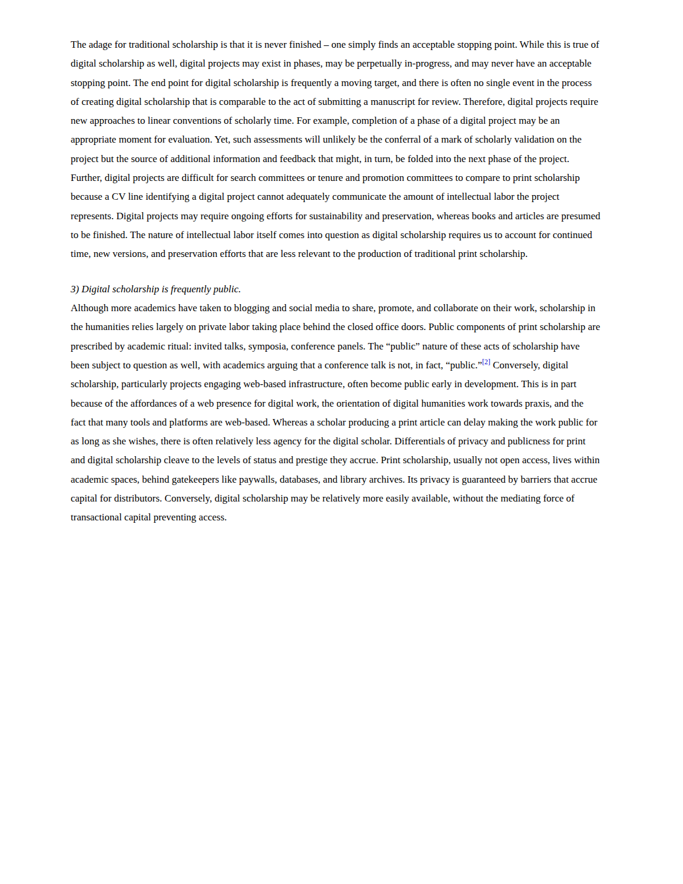The adage for traditional scholarship is that it is never finished – one simply finds an acceptable stopping point. While this is true of digital scholarship as well, digital projects may exist in phases, may be perpetually in-progress, and may never have an acceptable stopping point. The end point for digital scholarship is frequently a moving target, and there is often no single event in the process of creating digital scholarship that is comparable to the act of submitting a manuscript for review. Therefore, digital projects require new approaches to linear conventions of scholarly time. For example, completion of a phase of a digital project may be an appropriate moment for evaluation. Yet, such assessments will unlikely be the conferral of a mark of scholarly validation on the project but the source of additional information and feedback that might, in turn, be folded into the next phase of the project. Further, digital projects are difficult for search committees or tenure and promotion committees to compare to print scholarship because a CV line identifying a digital project cannot adequately communicate the amount of intellectual labor the project represents. Digital projects may require ongoing efforts for sustainability and preservation, whereas books and articles are presumed to be finished. The nature of intellectual labor itself comes into question as digital scholarship requires us to account for continued time, new versions, and preservation efforts that are less relevant to the production of traditional print scholarship.
3) Digital scholarship is frequently public.
Although more academics have taken to blogging and social media to share, promote, and collaborate on their work, scholarship in the humanities relies largely on private labor taking place behind the closed office doors. Public components of print scholarship are prescribed by academic ritual: invited talks, symposia, conference panels. The “public” nature of these acts of scholarship have been subject to question as well, with academics arguing that a conference talk is not, in fact, “public.”[2] Conversely, digital scholarship, particularly projects engaging web-based infrastructure, often become public early in development. This is in part because of the affordances of a web presence for digital work, the orientation of digital humanities work towards praxis, and the fact that many tools and platforms are web-based. Whereas a scholar producing a print article can delay making the work public for as long as she wishes, there is often relatively less agency for the digital scholar. Differentials of privacy and publicness for print and digital scholarship cleave to the levels of status and prestige they accrue. Print scholarship, usually not open access, lives within academic spaces, behind gatekeepers like paywalls, databases, and library archives. Its privacy is guaranteed by barriers that accrue capital for distributors. Conversely, digital scholarship may be relatively more easily available, without the mediating force of transactional capital preventing access.